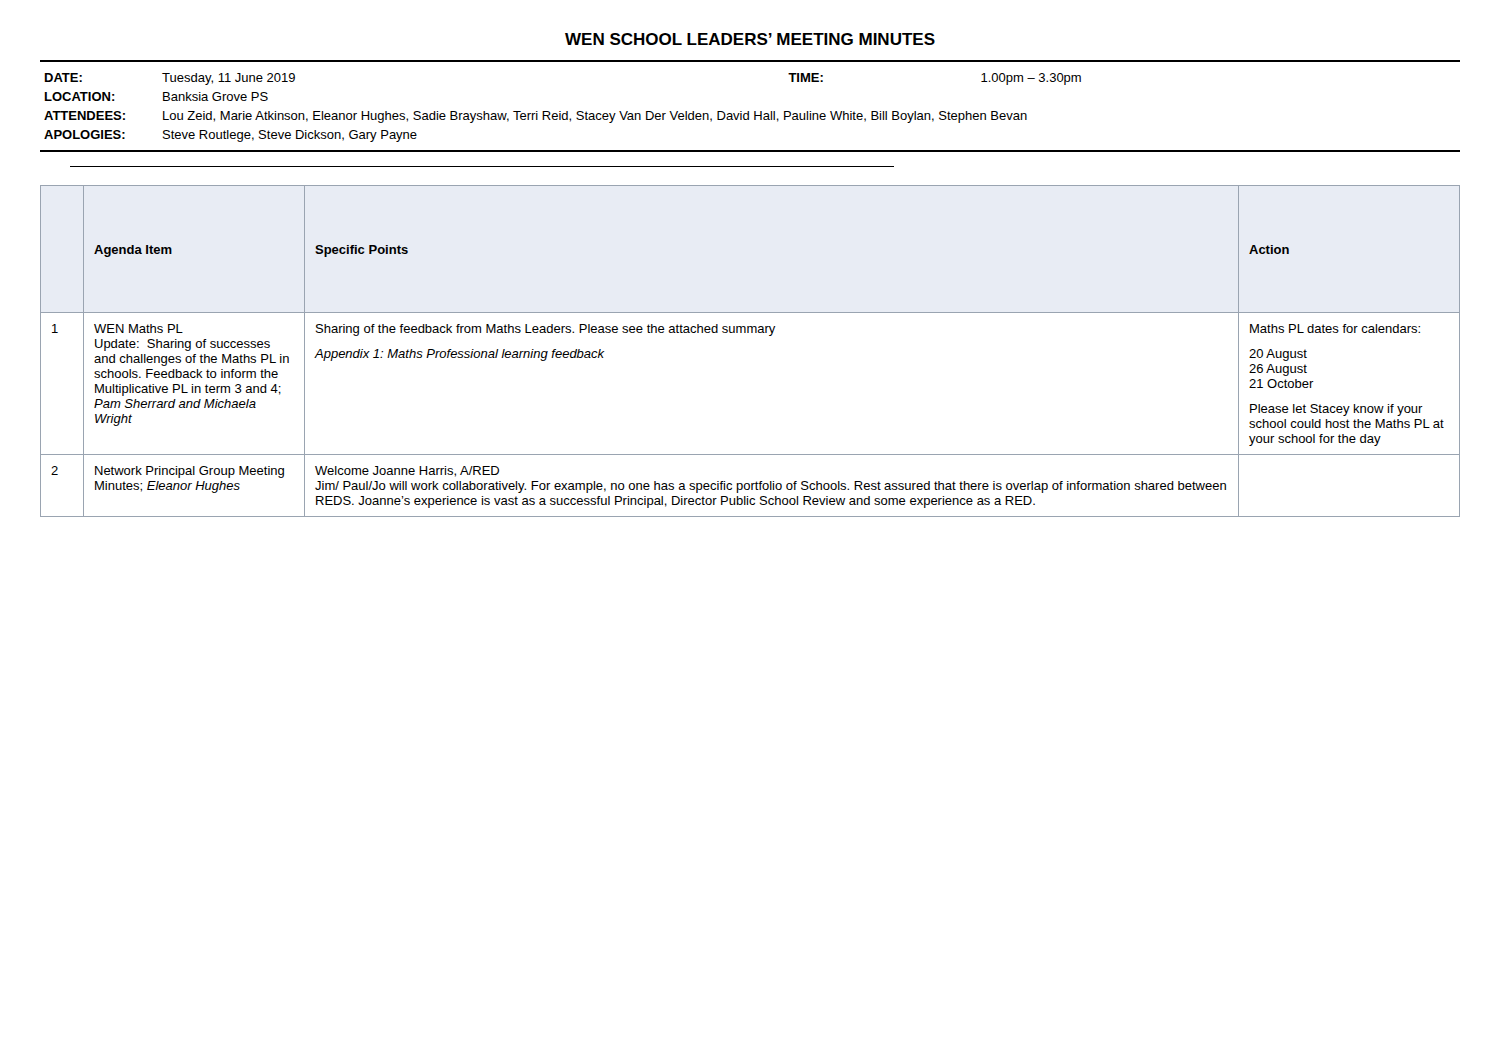WEN SCHOOL LEADERS’ MEETING MINUTES
| DATE: | Tuesday, 11 June 2019 | TIME: | 1.00pm – 3.30pm |
| LOCATION: | Banksia Grove PS |
| ATTENDEES: | Lou Zeid, Marie Atkinson, Eleanor Hughes, Sadie Brayshaw, Terri Reid, Stacey Van Der Velden, David Hall, Pauline White, Bill Boylan, Stephen Bevan |
| APOLOGIES: | Steve Routlege, Steve Dickson, Gary Payne |
| | Agenda Item | Specific Points | Action |
| --- | --- | --- | --- |
| 1 | WEN Maths PL Update: Sharing of successes and challenges of the Maths PL in schools. Feedback to inform the Multiplicative PL in term 3 and 4; Pam Sherrard and Michaela Wright | Sharing of the feedback from Maths Leaders. Please see the attached summary Appendix 1: Maths Professional learning feedback | Maths PL dates for calendars: 20 August 26 August 21 October Please let Stacey know if your school could host the Maths PL at your school for the day |
| 2 | Network Principal Group Meeting Minutes; Eleanor Hughes | Welcome Joanne Harris, A/RED Jim/ Paul/Jo will work collaboratively. For example, no one has a specific portfolio of Schools. Rest assured that there is overlap of information shared between REDS. Joanne’s experience is vast as a successful Principal, Director Public School Review and some experience as a RED. | |